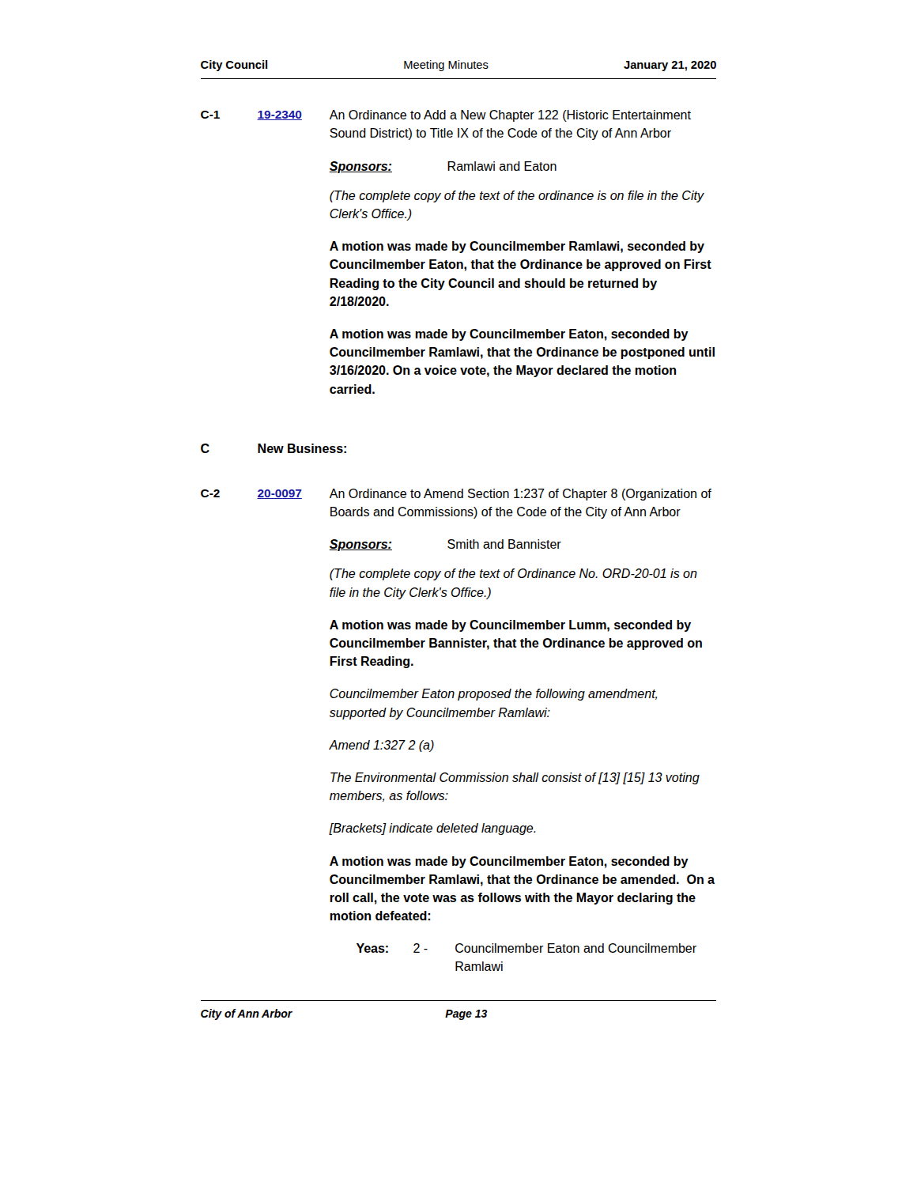City Council
Meeting Minutes
January 21, 2020
C-1
19-2340
An Ordinance to Add a New Chapter 122 (Historic Entertainment Sound District) to Title IX of the Code of the City of Ann Arbor
Sponsors:
Ramlawi and Eaton
(The complete copy of the text of the ordinance is on file in the City Clerk's Office.)
A motion was made by Councilmember Ramlawi, seconded by Councilmember Eaton, that the Ordinance be approved on First Reading to the City Council and should be returned by 2/18/2020.
A motion was made by Councilmember Eaton, seconded by Councilmember Ramlawi, that the Ordinance be postponed until 3/16/2020. On a voice vote, the Mayor declared the motion carried.
C
New Business:
C-2
20-0097
An Ordinance to Amend Section 1:237 of Chapter 8 (Organization of Boards and Commissions) of the Code of the City of Ann Arbor
Sponsors:
Smith and Bannister
(The complete copy of the text of Ordinance No. ORD-20-01 is on file in the City Clerk's Office.)
A motion was made by Councilmember Lumm, seconded by Councilmember Bannister, that the Ordinance be approved on First Reading.
Councilmember Eaton proposed the following amendment, supported by Councilmember Ramlawi:
Amend 1:327 2 (a)
The Environmental Commission shall consist of [13] [15] 13 voting members, as follows:
[Brackets] indicate deleted language.
A motion was made by Councilmember Eaton, seconded by Councilmember Ramlawi, that the Ordinance be amended. On a roll call, the vote was as follows with the Mayor declaring the motion defeated:
Yeas:
2 -
Councilmember Eaton and Councilmember Ramlawi
City of Ann Arbor
Page 13